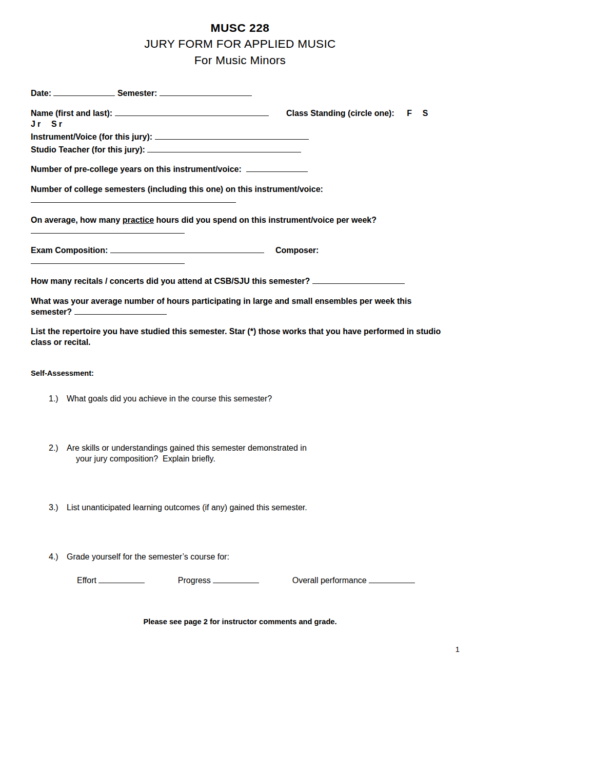MUSC 228
JURY FORM FOR APPLIED MUSIC
For Music Minors
Date: Semester:
Name (first and last): Class Standing (circle one): F S Jr Sr
Instrument/Voice (for this jury):
Studio Teacher (for this jury):
Number of pre-college years on this instrument/voice:
Number of college semesters (including this one) on this instrument/voice:
On average, how many practice hours did you spend on this instrument/voice per week?
Exam Composition: Composer:
How many recitals / concerts did you attend at CSB/SJU this semester?
What was your average number of hours participating in large and small ensembles per week this semester?
List the repertoire you have studied this semester. Star (*) those works that you have performed in studio class or recital.
Self-Assessment:
What goals did you achieve in the course this semester?
Are skills or understandings gained this semester demonstrated inyour jury composition? Explain briefly.
List unanticipated learning outcomes (if any) gained this semester.
Grade yourself for the semester’s course for:
Effort Progress Overall performance
Please see page 2 for instructor comments and grade.
1